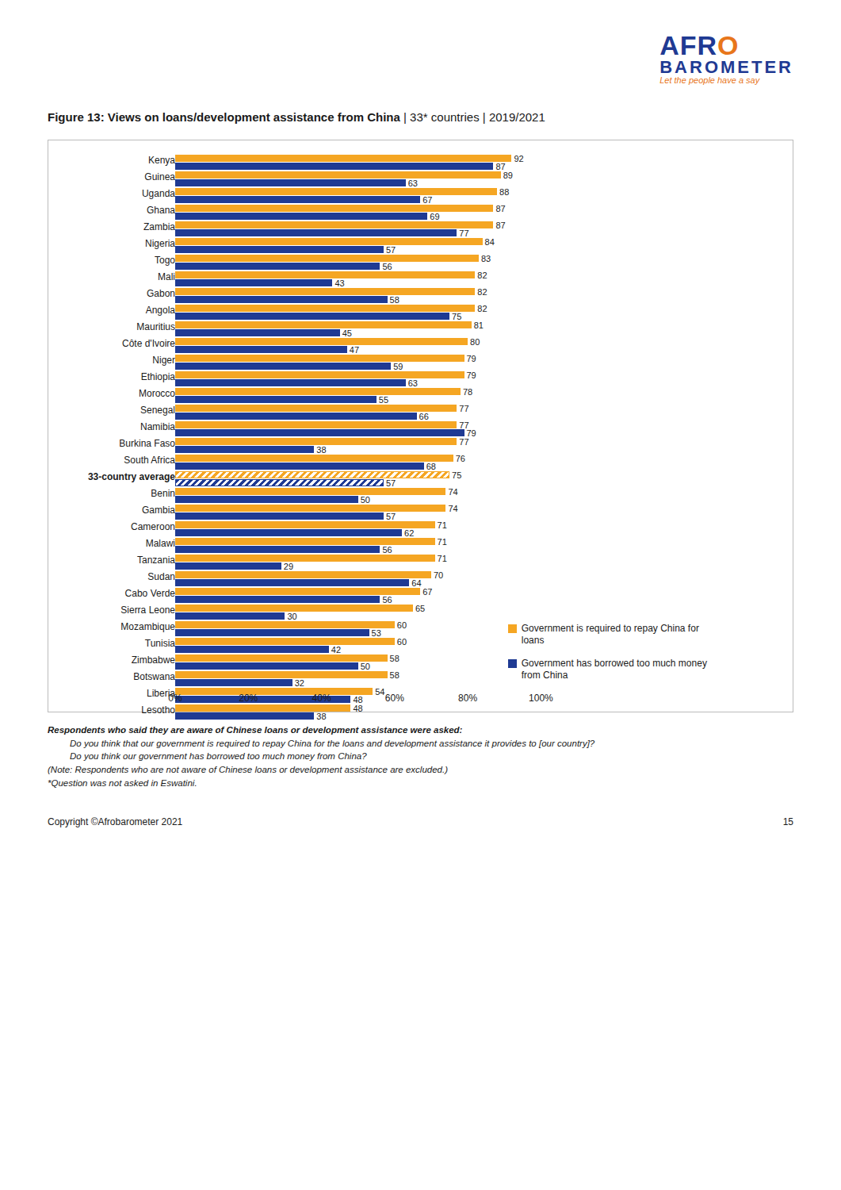AFRO
BAROMETER
Let the people have a say
Figure 13: Views on loans/development assistance from China | 33* countries | 2019/2021
| Kenya | 92 87 |
| Guinea | 89 63 |
| Uganda | 88 67 |
| Ghana | 87 69 |
| Zambia | 87 77 |
| Nigeria | 84 57 |
| Togo | 83 56 |
| Mali | 82 43 |
| Gabon | 82 58 |
| Angola | 82 75 |
| Mauritius | 81 45 |
| Côte d'Ivoire | 80 47 |
| Niger | 79 59 |
| Ethiopia | 79 63 |
| Morocco | 78 55 |
| Senegal | 77 66 |
| Namibia | 77 79 |
| Burkina Faso | 77 38 |
| South Africa | 76 68 |
| 33-country average | 75 57 |
| Benin | 74 50 |
| Gambia | 74 57 |
| Cameroon | 71 62 |
| Malawi | 71 56 |
| Tanzania | 71 29 |
| Sudan | 70 64 |
| Cabo Verde | 67 56 |
| Sierra Leone | 65 30 |
| Mozambique | 60 53 |
| Tunisia | 60 42 |
| Zimbabwe | 58 50 |
| Botswana | 58 32 |
| Liberia | 54 48 |
| Lesotho | 48 38 |
Government is required to repay China for loans
Government has borrowed too much money from China
0% 20% 40% 60% 80% 100%
Respondents who said they are aware of Chinese loans or development assistance were asked: Do you think that our government is required to repay China for the loans and development assistance it provides to [our country]? Do you think our government has borrowed too much money from China? (Note: Respondents who are not aware of Chinese loans or development assistance are excluded.) *Question was not asked in Eswatini.
Copyright ©Afrobarometer 2021 15